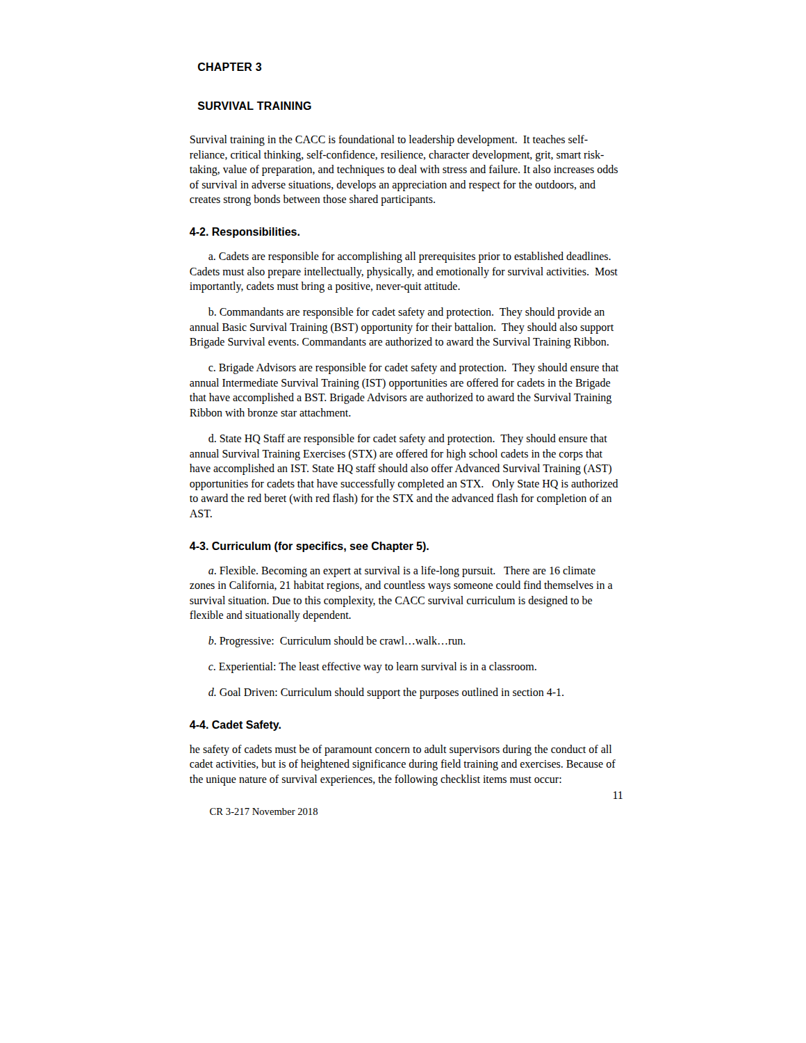CHAPTER 3
SURVIVAL TRAINING
Survival training in the CACC is foundational to leadership development. It teaches self-reliance, critical thinking, self-confidence, resilience, character development, grit, smart risk-taking, value of preparation, and techniques to deal with stress and failure. It also increases odds of survival in adverse situations, develops an appreciation and respect for the outdoors, and creates strong bonds between those shared participants.
4-2. Responsibilities.
a. Cadets are responsible for accomplishing all prerequisites prior to established deadlines. Cadets must also prepare intellectually, physically, and emotionally for survival activities. Most importantly, cadets must bring a positive, never-quit attitude.
b. Commandants are responsible for cadet safety and protection. They should provide an annual Basic Survival Training (BST) opportunity for their battalion. They should also support Brigade Survival events. Commandants are authorized to award the Survival Training Ribbon.
c. Brigade Advisors are responsible for cadet safety and protection. They should ensure that annual Intermediate Survival Training (IST) opportunities are offered for cadets in the Brigade that have accomplished a BST. Brigade Advisors are authorized to award the Survival Training Ribbon with bronze star attachment.
d. State HQ Staff are responsible for cadet safety and protection. They should ensure that annual Survival Training Exercises (STX) are offered for high school cadets in the corps that have accomplished an IST. State HQ staff should also offer Advanced Survival Training (AST) opportunities for cadets that have successfully completed an STX. Only State HQ is authorized to award the red beret (with red flash) for the STX and the advanced flash for completion of an AST.
4-3. Curriculum (for specifics, see Chapter 5).
a. Flexible. Becoming an expert at survival is a life-long pursuit. There are 16 climate zones in California, 21 habitat regions, and countless ways someone could find themselves in a survival situation. Due to this complexity, the CACC survival curriculum is designed to be flexible and situationally dependent.
b. Progressive: Curriculum should be crawl…walk…run.
c. Experiential: The least effective way to learn survival is in a classroom.
d. Goal Driven: Curriculum should support the purposes outlined in section 4-1.
4-4. Cadet Safety.
he safety of cadets must be of paramount concern to adult supervisors during the conduct of all cadet activities, but is of heightened significance during field training and exercises. Because of the unique nature of survival experiences, the following checklist items must occur:
11
CR 3-217 November 2018